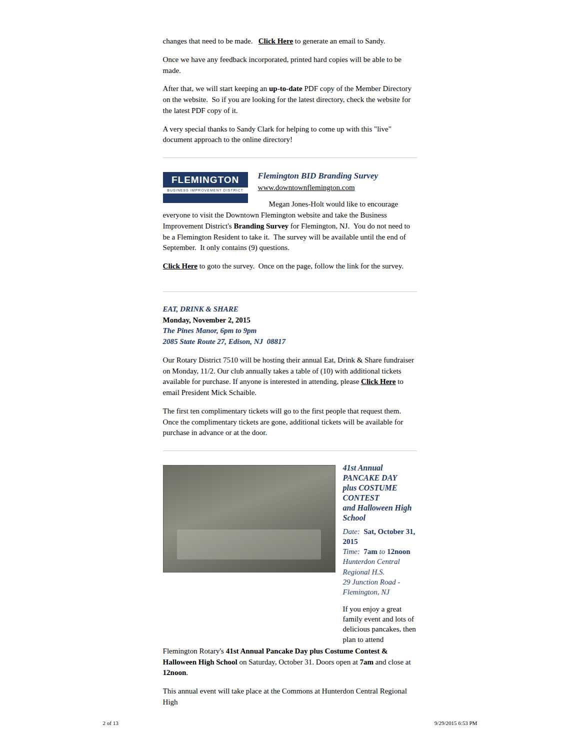changes that need to be made. Click Here to generate an email to Sandy.
Once we have any feedback incorporated, printed hard copies will be able to be made.
After that, we will start keeping an up-to-date PDF copy of the Member Directory on the website. So if you are looking for the latest directory, check the website for the latest PDF copy of it.
A very special thanks to Sandy Clark for helping to come up with this "live" document approach to the online directory!
FLEMINGTON BUSINESS IMPROVEMENT DISTRICT
Flemington BID Branding Survey www.downtownflemington.com
Megan Jones-Holt would like to encourage everyone to visit the Downtown Flemington website and take the Business Improvement District's Branding Survey for Flemington, NJ. You do not need to be a Flemington Resident to take it. The survey will be available until the end of September. It only contains (9) questions.
Click Here to goto the survey. Once on the page, follow the link for the survey.
EAT, DRINK & SHARE
Monday, November 2, 2015
The Pines Manor, 6pm to 9pm
2085 State Route 27, Edison, NJ 08817
Our Rotary District 7510 will be hosting their annual Eat, Drink & Share fundraiser on Monday, 11/2. Our club annually takes a table of (10) with additional tickets available for purchase. If anyone is interested in attending, please Click Here to email President Mick Schaible.
The first ten complimentary tickets will go to the first people that request them. Once the complimentary tickets are gone, additional tickets will be available for purchase in advance or at the door.
41st Annual PANCAKE DAY
plus COSTUME CONTEST
and Halloween High School Date: Sat, October 31, 2015 Time: 7am to 12noon Hunterdon Central Regional H.S. 29 Junction Road - Flemington, NJ If you enjoy a great family event and lots of delicious pancakes, then plan to attend
Flemington Rotary's 41st Annual Pancake Day plus Costume Contest & Halloween High School on Saturday, October 31. Doors open at 7am and close at 12noon.
This annual event will take place at the Commons at Hunterdon Central Regional High
2 of 13 9/29/2015 6:53 PM